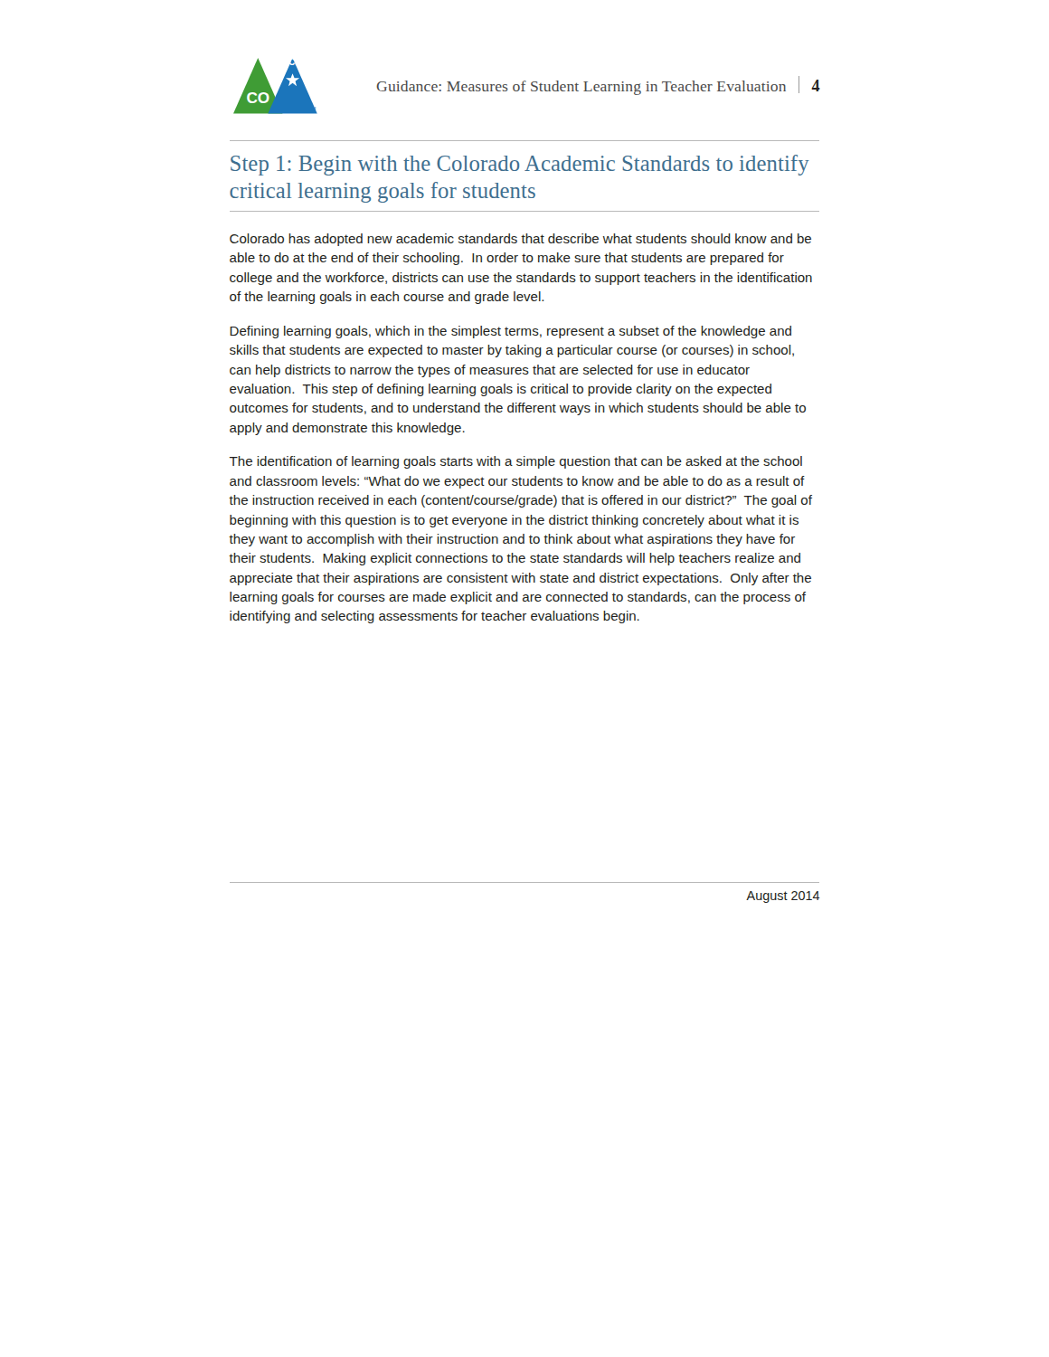Colorado Department of Education CDE CO TM
Guidance: Measures of Student Learning in Teacher Evaluation 4
Step 1: Begin with the Colorado Academic Standards to identify critical learning goals for students
Colorado has adopted new academic standards that describe what students should know and be able to do at the end of their schooling. In order to make sure that students are prepared for college and the workforce, districts can use the standards to support teachers in the identification of the learning goals in each course and grade level.
Defining learning goals, which in the simplest terms, represent a subset of the knowledge and skills that students are expected to master by taking a particular course (or courses) in school, can help districts to narrow the types of measures that are selected for use in educator evaluation. This step of defining learning goals is critical to provide clarity on the expected outcomes for students, and to understand the different ways in which students should be able to apply and demonstrate this knowledge.
The identification of learning goals starts with a simple question that can be asked at the school and classroom levels: “What do we expect our students to know and be able to do as a result of the instruction received in each (content/course/grade) that is offered in our district?” The goal of beginning with this question is to get everyone in the district thinking concretely about what it is they want to accomplish with their instruction and to think about what aspirations they have for their students. Making explicit connections to the state standards will help teachers realize and appreciate that their aspirations are consistent with state and district expectations. Only after the learning goals for courses are made explicit and are connected to standards, can the process of identifying and selecting assessments for teacher evaluations begin.
August 2014